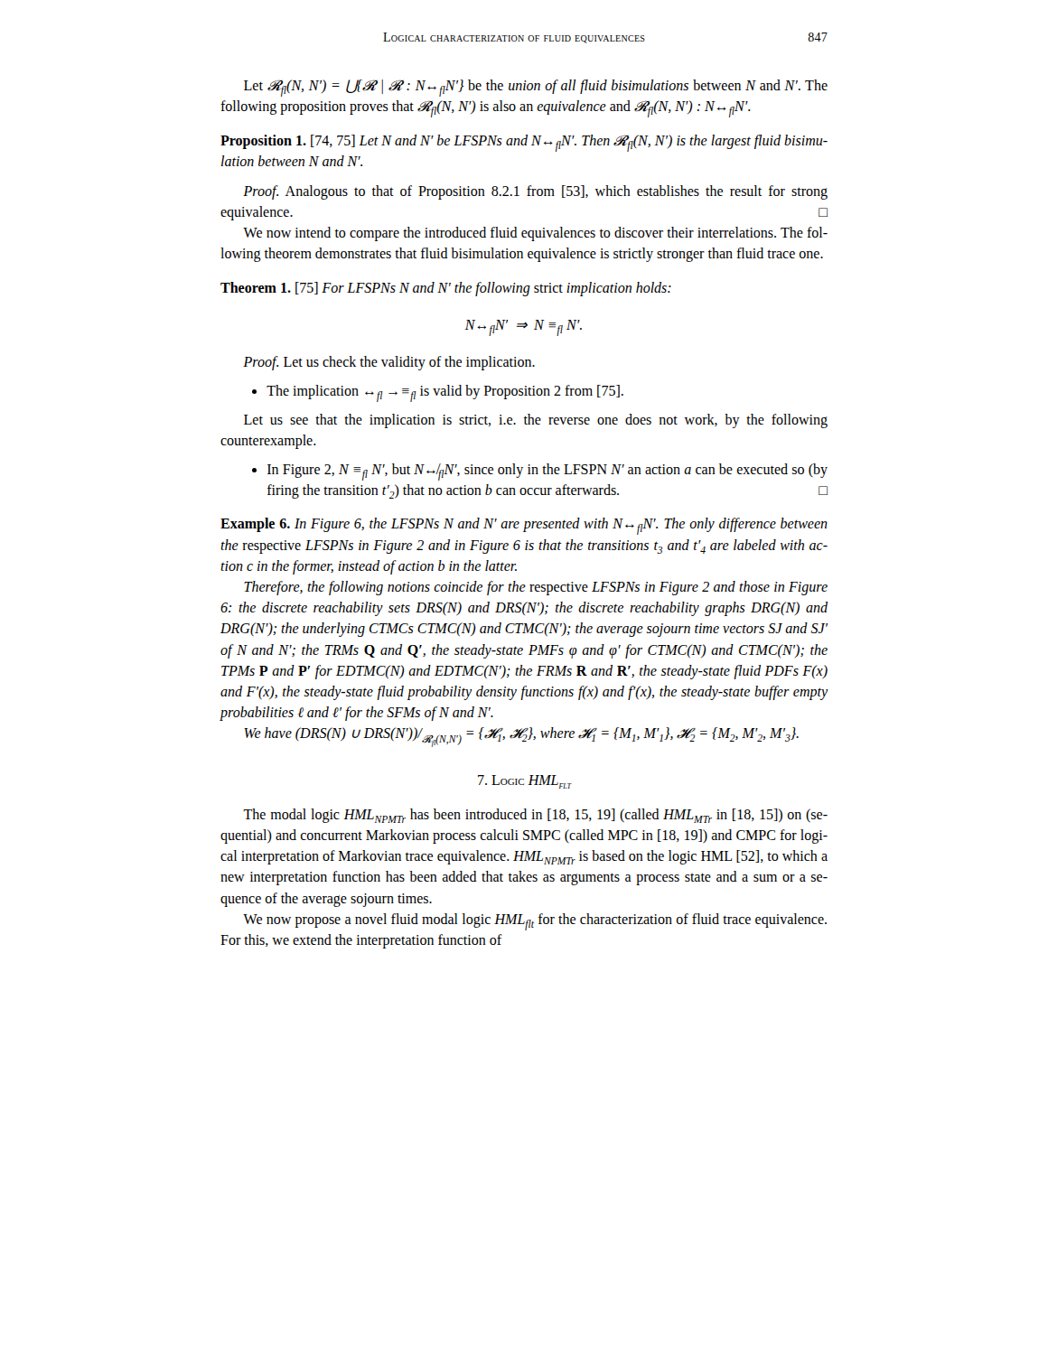Logical characterization of fluid equivalences 847
Let 𝓡fl(N, N′) = ⋃{𝓡 | 𝓡 : N↔flN′} be the union of all fluid bisimulations between N and N′. The following proposition proves that 𝓡fl(N, N′) is also an equivalence and 𝓡fl(N, N′) : N↔flN′.
Proposition 1. [74, 75] Let N and N′ be LFSPNs and N↔flN′. Then 𝓡fl(N, N′) is the largest fluid bisimulation between N and N′.
Proof. Analogous to that of Proposition 8.2.1 from [53], which establishes the result for strong equivalence. □
We now intend to compare the introduced fluid equivalences to discover their interrelations. The following theorem demonstrates that fluid bisimulation equivalence is strictly stronger than fluid trace one.
Theorem 1. [75] For LFSPNs N and N′ the following strict implication holds:
N↔flN′ ⇒ N ≡fl N′.
Proof. Let us check the validity of the implication.
The implication ↔fl →≡fl is valid by Proposition 2 from [75].
Let us see that the implication is strict, i.e. the reverse one does not work, by the following counterexample.
In Figure 2, N ≡fl N′, but N↮flN′, since only in the LFSPN N′ an action a can be executed so (by firing the transition t′2) that no action b can occur afterwards. □
Example 6. In Figure 6, the LFSPNs N and N′ are presented with N↔flN′. The only difference between the respective LFSPNs in Figure 2 and in Figure 6 is that the transitions t3 and t′4 are labeled with action c in the former, instead of action b in the latter.
Therefore, the following notions coincide for the respective LFSPNs in Figure 2 and those in Figure 6: the discrete reachability sets DRS(N) and DRS(N′); the discrete reachability graphs DRG(N) and DRG(N′); the underlying CTMCs CTMC(N) and CTMC(N′); the average sojourn time vectors SJ and SJ′ of N and N′; the TRMs Q and Q′, the steady-state PMFs φ and φ′ for CTMC(N) and CTMC(N′); the TPMs P and P′ for EDTMC(N) and EDTMC(N′); the FRMs R and R′, the steady-state fluid PDFs F(x) and F′(x), the steady-state fluid probability density functions f(x) and f′(x), the steady-state buffer empty probabilities ℓ and ℓ′ for the SFMs of N and N′.
We have (DRS(N) ∪ DRS(N′))/𝓡fl(N,N′) = {𝓗1, 𝓗2}, where 𝓗1 = {M1, M′1}, 𝓗2 = {M2, M′2, M′3}.
7. Logic HMLflt
The modal logic HMLNPMTr has been introduced in [18, 15, 19] (called HMLMTr in [18, 15]) on (sequential) and concurrent Markovian process calculi SMPC (called MPC in [18, 19]) and CMPC for logical interpretation of Markovian trace equivalence. HMLNPMTr is based on the logic HML [52], to which a new interpretation function has been added that takes as arguments a process state and a sum or a sequence of the average sojourn times.
We now propose a novel fluid modal logic HMLflt for the characterization of fluid trace equivalence. For this, we extend the interpretation function of